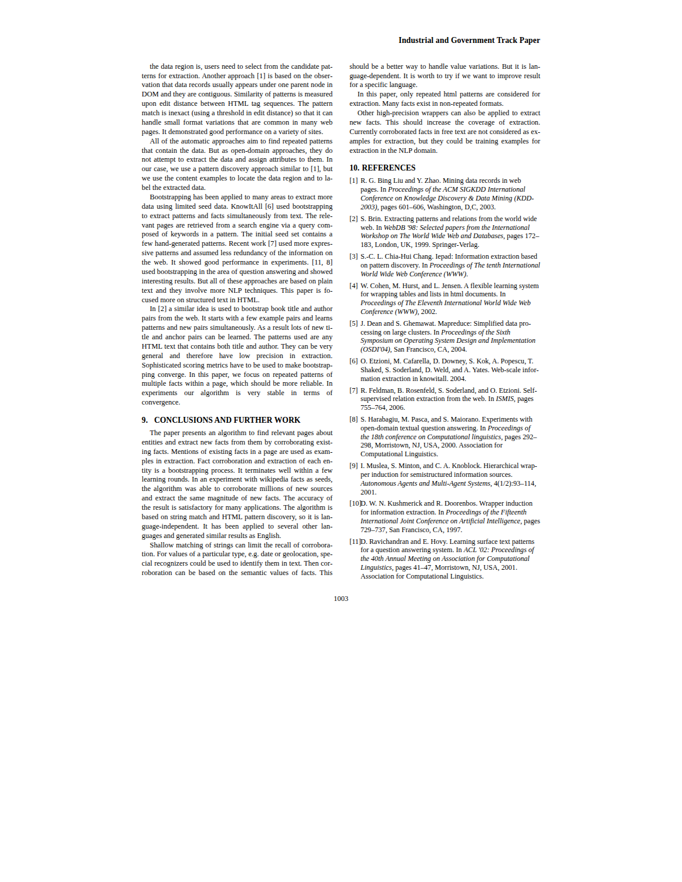Industrial and Government Track Paper
the data region is, users need to select from the candidate patterns for extraction. Another approach [1] is based on the observation that data records usually appears under one parent node in DOM and they are contiguous. Similarity of patterns is measured upon edit distance between HTML tag sequences. The pattern match is inexact (using a threshold in edit distance) so that it can handle small format variations that are common in many web pages. It demonstrated good performance on a variety of sites.
All of the automatic approaches aim to find repeated patterns that contain the data. But as open-domain approaches, they do not attempt to extract the data and assign attributes to them. In our case, we use a pattern discovery approach similar to [1], but we use the content examples to locate the data region and to label the extracted data.
Bootstrapping has been applied to many areas to extract more data using limited seed data. KnowItAll [6] used bootstrapping to extract patterns and facts simultaneously from text. The relevant pages are retrieved from a search engine via a query composed of keywords in a pattern. The initial seed set contains a few hand-generated patterns. Recent work [7] used more expressive patterns and assumed less redundancy of the information on the web. It showed good performance in experiments. [11, 8] used bootstrapping in the area of question answering and showed interesting results. But all of these approaches are based on plain text and they involve more NLP techniques. This paper is focused more on structured text in HTML.
In [2] a similar idea is used to bootstrap book title and author pairs from the web. It starts with a few example pairs and learns patterns and new pairs simultaneously. As a result lots of new title and anchor pairs can be learned. The patterns used are any HTML text that contains both title and author. They can be very general and therefore have low precision in extraction. Sophisticated scoring metrics have to be used to make bootstrapping converge. In this paper, we focus on repeated patterns of multiple facts within a page, which should be more reliable. In experiments our algorithm is very stable in terms of convergence.
9. CONCLUSIONS AND FURTHER WORK
The paper presents an algorithm to find relevant pages about entities and extract new facts from them by corroborating existing facts. Mentions of existing facts in a page are used as examples in extraction. Fact corroboration and extraction of each entity is a bootstrapping process. It terminates well within a few learning rounds. In an experiment with wikipedia facts as seeds, the algorithm was able to corroborate millions of new sources and extract the same magnitude of new facts. The accuracy of the result is satisfactory for many applications. The algorithm is based on string match and HTML pattern discovery, so it is language-independent. It has been applied to several other languages and generated similar results as English.
Shallow matching of strings can limit the recall of corroboration. For values of a particular type, e.g. date or geolocation, special recognizers could be used to identify them in text. Then corroboration can be based on the semantic values of facts. This should be a better way to handle value variations. But it is language-dependent. It is worth to try if we want to improve result for a specific language.
In this paper, only repeated html patterns are considered for extraction. Many facts exist in non-repeated formats.
Other high-precision wrappers can also be applied to extract new facts. This should increase the coverage of extraction. Currently corroborated facts in free text are not considered as examples for extraction, but they could be training examples for extraction in the NLP domain.
10. REFERENCES
[1] R. G. Bing Liu and Y. Zhao. Mining data records in web pages. In Proceedings of the ACM SIGKDD International Conference on Knowledge Discovery & Data Mining (KDD-2003), pages 601–606, Washington, D,C, 2003.
[2] S. Brin. Extracting patterns and relations from the world wide web. In WebDB '98: Selected papers from the International Workshop on The World Wide Web and Databases, pages 172–183, London, UK, 1999. Springer-Verlag.
[3] S.-C. L. Chia-Hui Chang. Iepad: Information extraction based on pattern discovery. In Proceedings of The tenth International World Wide Web Conference (WWW).
[4] W. Cohen, M. Hurst, and L. Jensen. A flexible learning system for wrapping tables and lists in html documents. In Proceedings of The Eleventh International World Wide Web Conference (WWW), 2002.
[5] J. Dean and S. Ghemawat. Mapreduce: Simplified data processing on large clusters. In Proceedings of the Sixth Symposium on Operating System Design and Implementation (OSDI'04), San Francisco, CA, 2004.
[6] O. Etzioni, M. Cafarella, D. Downey, S. Kok, A. Popescu, T. Shaked, S. Soderland, D. Weld, and A. Yates. Web-scale information extraction in knowitall. 2004.
[7] R. Feldman, B. Rosenfeld, S. Soderland, and O. Etzioni. Self-supervised relation extraction from the web. In ISMIS, pages 755–764, 2006.
[8] S. Harabagiu, M. Pasca, and S. Maiorano. Experiments with open-domain textual question answering. In Proceedings of the 18th conference on Computational linguistics, pages 292–298, Morristown, NJ, USA, 2000. Association for Computational Linguistics.
[9] I. Muslea, S. Minton, and C. A. Knoblock. Hierarchical wrapper induction for semistructured information sources. Autonomous Agents and Multi-Agent Systems, 4(1/2):93–114, 2001.
[10] D. W. N. Kushmerick and R. Doorenbos. Wrapper induction for information extraction. In Proceedings of the Fifteenth International Joint Conference on Artificial Intelligence, pages 729–737, San Francisco, CA, 1997.
[11] D. Ravichandran and E. Hovy. Learning surface text patterns for a question answering system. In ACL '02: Proceedings of the 40th Annual Meeting on Association for Computational Linguistics, pages 41–47, Morristown, NJ, USA, 2001. Association for Computational Linguistics.
1003